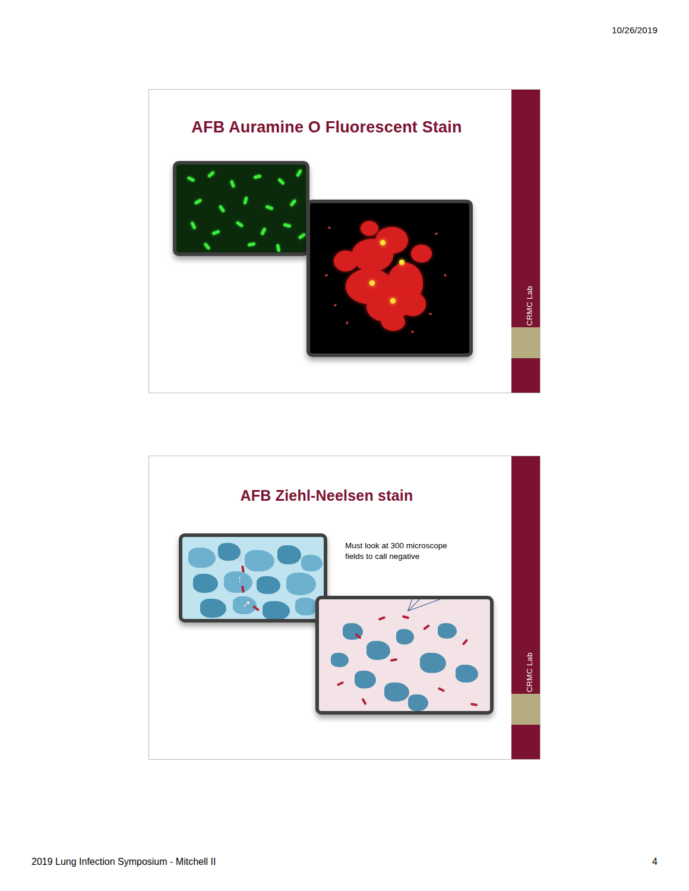10/26/2019
CRMC Lab
AFB Auramine O Fluorescent Stain
CRMC Lab
AFB Ziehl-Neelsen stain
Must look at 300 microscope fields to call negative
↓ ↑ ↗
2019 Lung Infection Symposium - Mitchell II 4